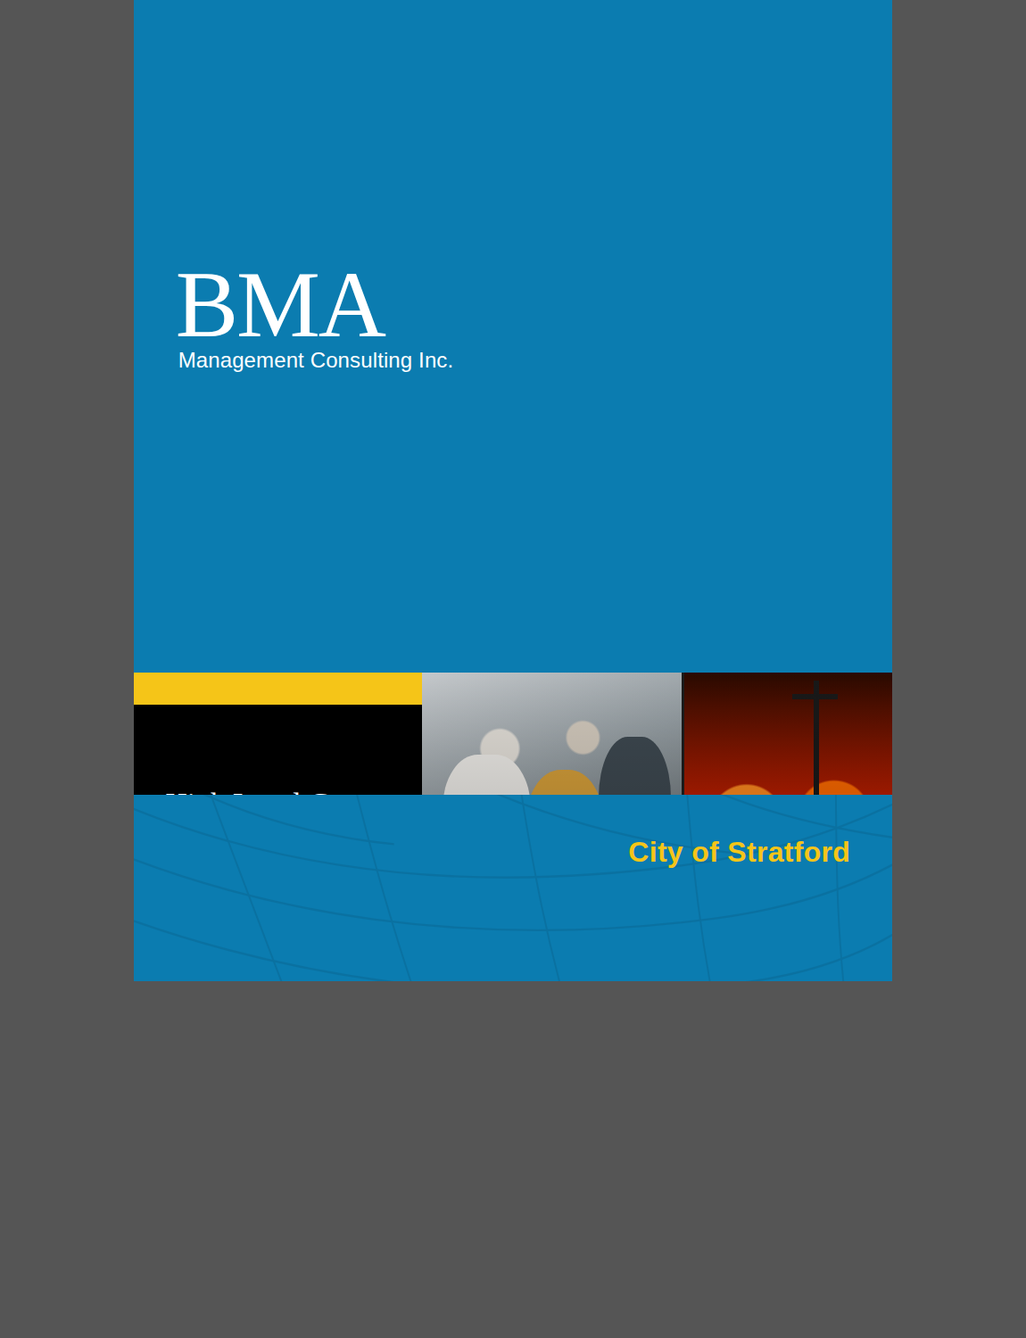BMA
Management Consulting Inc.
High Level Core
Service Review
Fire Department
City of Stratford
Cover page of the High Level Core Service Review for the Fire Department, prepared for the City of Stratford by BMA Management Consulting Inc.